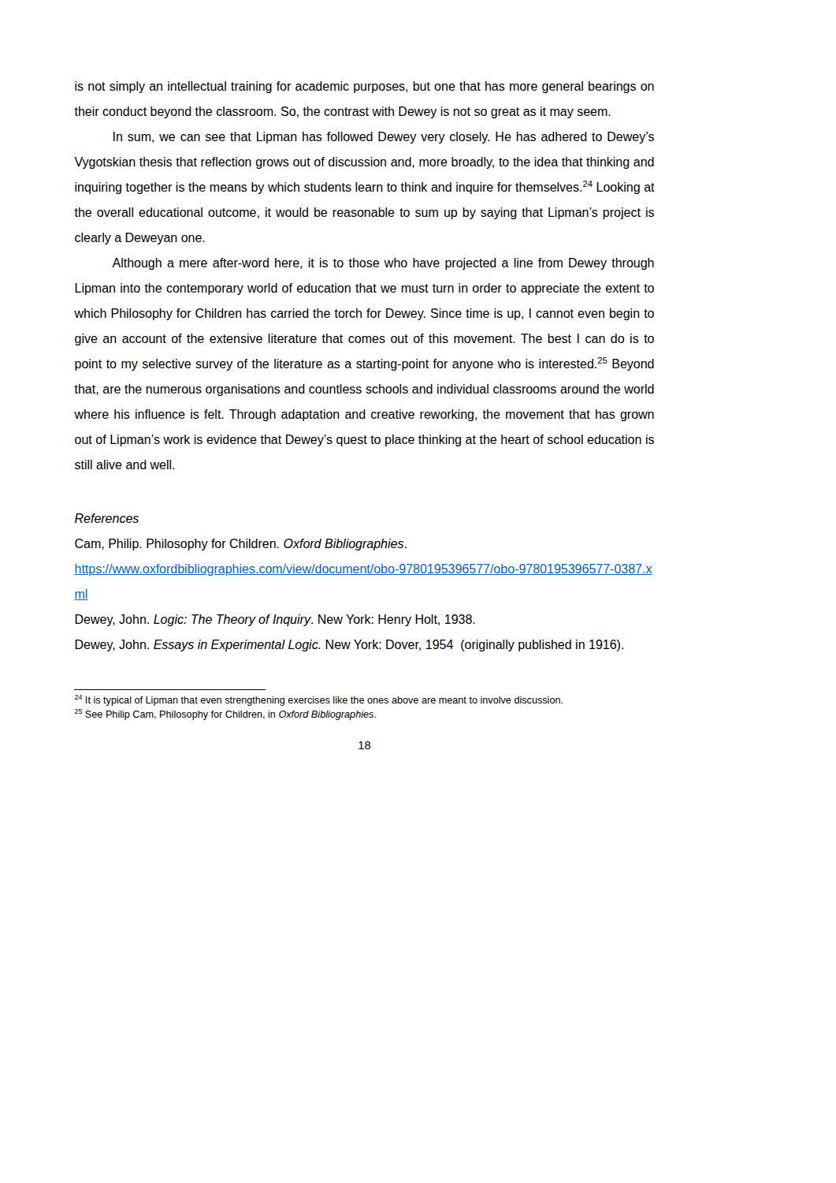is not simply an intellectual training for academic purposes, but one that has more general bearings on their conduct beyond the classroom. So, the contrast with Dewey is not so great as it may seem.
In sum, we can see that Lipman has followed Dewey very closely. He has adhered to Dewey’s Vygotskian thesis that reflection grows out of discussion and, more broadly, to the idea that thinking and inquiring together is the means by which students learn to think and inquire for themselves.24 Looking at the overall educational outcome, it would be reasonable to sum up by saying that Lipman’s project is clearly a Deweyan one.
Although a mere after-word here, it is to those who have projected a line from Dewey through Lipman into the contemporary world of education that we must turn in order to appreciate the extent to which Philosophy for Children has carried the torch for Dewey. Since time is up, I cannot even begin to give an account of the extensive literature that comes out of this movement. The best I can do is to point to my selective survey of the literature as a starting-point for anyone who is interested.25 Beyond that, are the numerous organisations and countless schools and individual classrooms around the world where his influence is felt. Through adaptation and creative reworking, the movement that has grown out of Lipman’s work is evidence that Dewey’s quest to place thinking at the heart of school education is still alive and well.
References
Cam, Philip. Philosophy for Children. Oxford Bibliographies.
https://www.oxfordbibliographies.com/view/document/obo-9780195396577/obo-9780195396577-0387.xml
Dewey, John. Logic: The Theory of Inquiry. New York: Henry Holt, 1938.
Dewey, John. Essays in Experimental Logic. New York: Dover, 1954 (originally published in 1916).
24 It is typical of Lipman that even strengthening exercises like the ones above are meant to involve discussion.
25 See Philip Cam, Philosophy for Children, in Oxford Bibliographies.
18